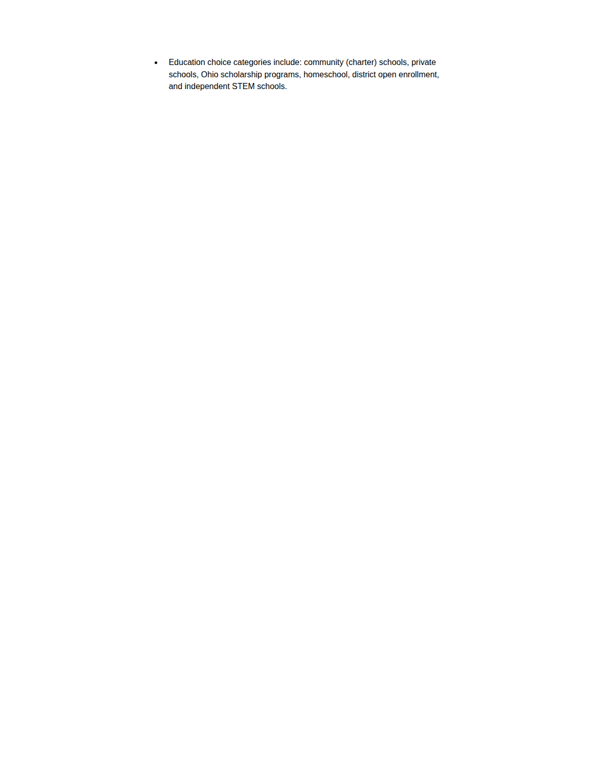Education choice categories include: community (charter) schools, private schools, Ohio scholarship programs, homeschool, district open enrollment, and independent STEM schools.